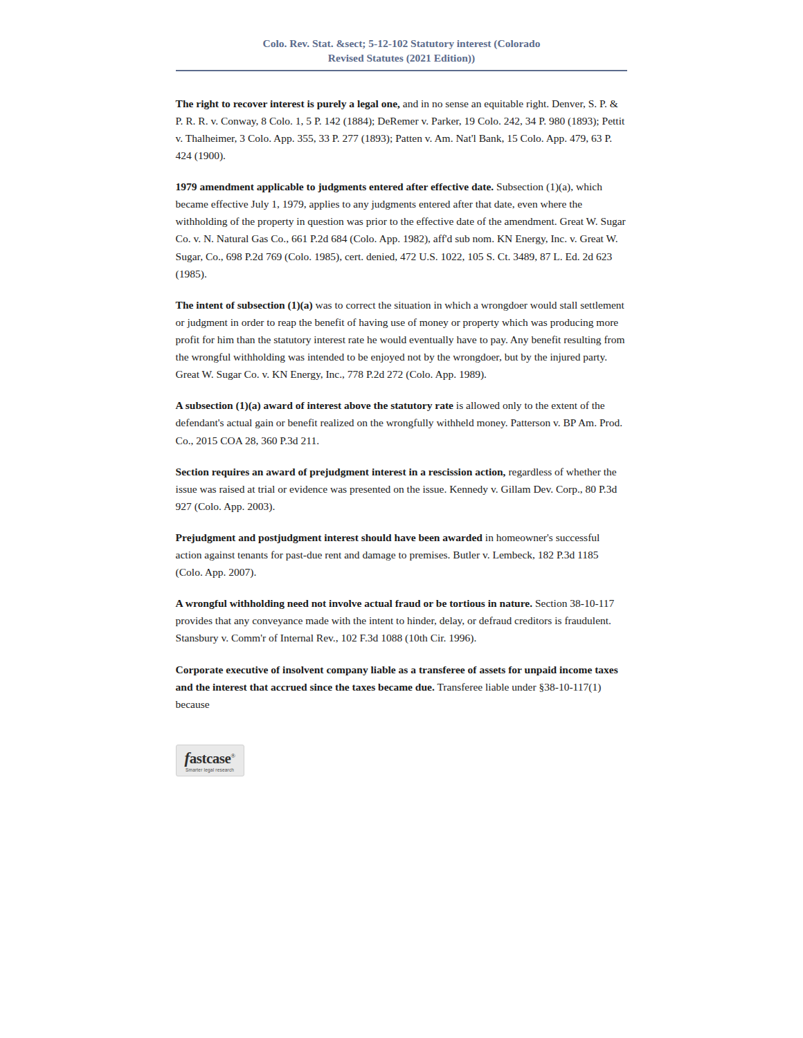Colo. Rev. Stat. &sect; 5-12-102 Statutory interest (Colorado
Revised Statutes (2021 Edition))
The right to recover interest is purely a legal one, and in no sense an equitable right. Denver, S. P. & P. R. R. v. Conway, 8 Colo. 1, 5 P. 142 (1884); DeRemer v. Parker, 19 Colo. 242, 34 P. 980 (1893); Pettit v. Thalheimer, 3 Colo. App. 355, 33 P. 277 (1893); Patten v. Am. Nat'l Bank, 15 Colo. App. 479, 63 P. 424 (1900).
1979 amendment applicable to judgments entered after effective date. Subsection (1)(a), which became effective July 1, 1979, applies to any judgments entered after that date, even where the withholding of the property in question was prior to the effective date of the amendment. Great W. Sugar Co. v. N. Natural Gas Co., 661 P.2d 684 (Colo. App. 1982), aff'd sub nom. KN Energy, Inc. v. Great W. Sugar, Co., 698 P.2d 769 (Colo. 1985), cert. denied, 472 U.S. 1022, 105 S. Ct. 3489, 87 L. Ed. 2d 623 (1985).
The intent of subsection (1)(a) was to correct the situation in which a wrongdoer would stall settlement or judgment in order to reap the benefit of having use of money or property which was producing more profit for him than the statutory interest rate he would eventually have to pay. Any benefit resulting from the wrongful withholding was intended to be enjoyed not by the wrongdoer, but by the injured party. Great W. Sugar Co. v. KN Energy, Inc., 778 P.2d 272 (Colo. App. 1989).
A subsection (1)(a) award of interest above the statutory rate is allowed only to the extent of the defendant's actual gain or benefit realized on the wrongfully withheld money. Patterson v. BP Am. Prod. Co., 2015 COA 28, 360 P.3d 211.
Section requires an award of prejudgment interest in a rescission action, regardless of whether the issue was raised at trial or evidence was presented on the issue. Kennedy v. Gillam Dev. Corp., 80 P.3d 927 (Colo. App. 2003).
Prejudgment and postjudgment interest should have been awarded in homeowner's successful action against tenants for past-due rent and damage to premises. Butler v. Lembeck, 182 P.3d 1185 (Colo. App. 2007).
A wrongful withholding need not involve actual fraud or be tortious in nature. Section 38-10-117 provides that any conveyance made with the intent to hinder, delay, or defraud creditors is fraudulent. Stansbury v. Comm'r of Internal Rev., 102 F.3d 1088 (10th Cir. 1996).
Corporate executive of insolvent company liable as a transferee of assets for unpaid income taxes and the interest that accrued since the taxes became due. Transferee liable under §38-10-117(1) because
fastcase®
Smarter legal research